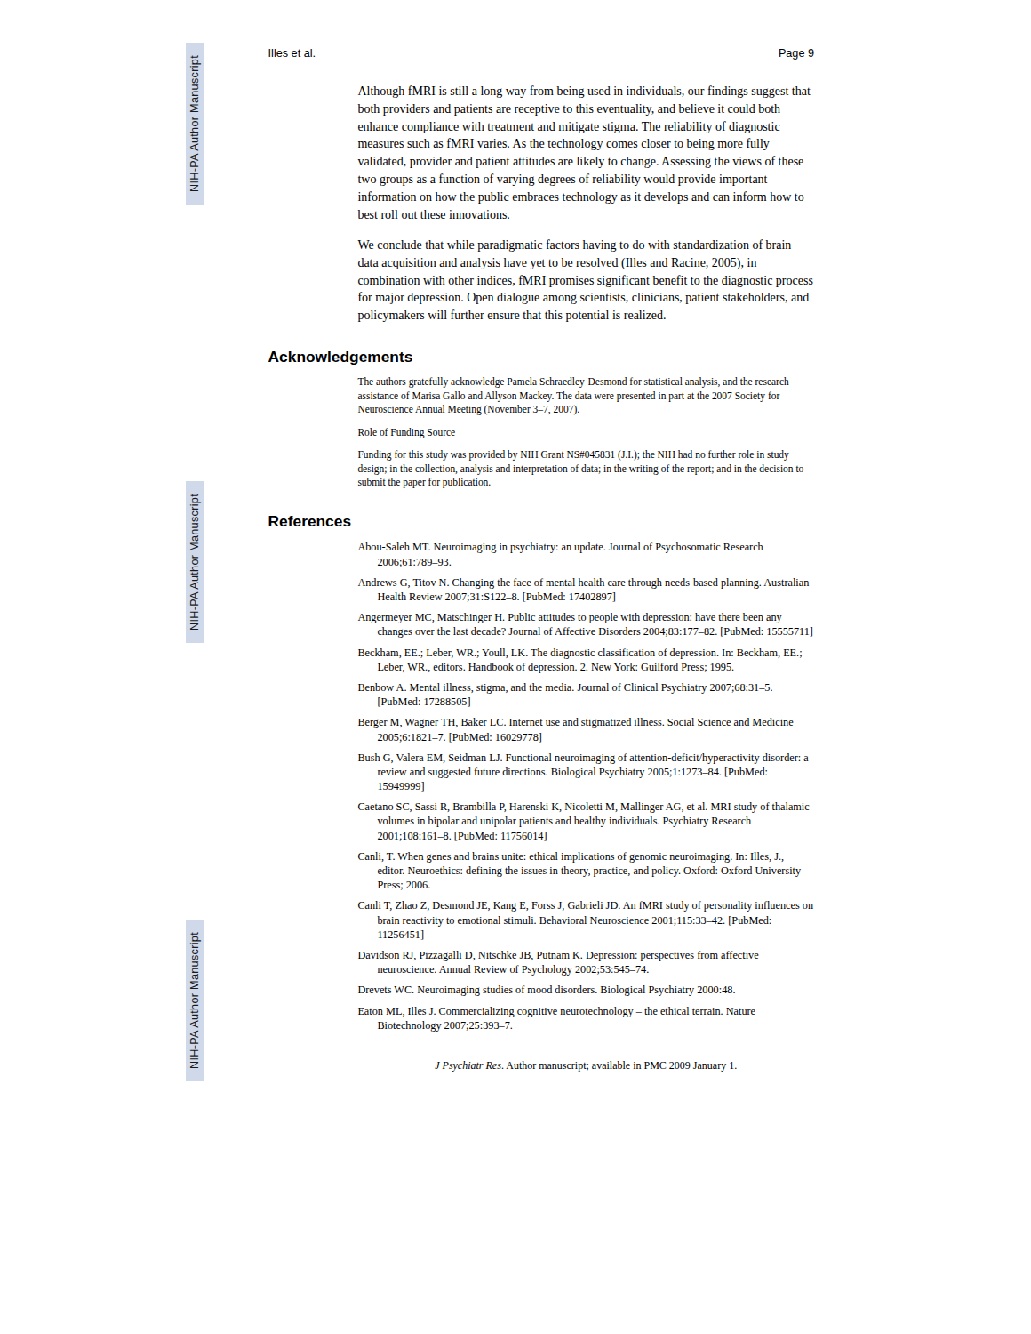NIH-PA Author Manuscript
NIH-PA Author Manuscript
NIH-PA Author Manuscript
Illes et al. Page 9
Although fMRI is still a long way from being used in individuals, our findings suggest that both providers and patients are receptive to this eventuality, and believe it could both enhance compliance with treatment and mitigate stigma. The reliability of diagnostic measures such as fMRI varies. As the technology comes closer to being more fully validated, provider and patient attitudes are likely to change. Assessing the views of these two groups as a function of varying degrees of reliability would provide important information on how the public embraces technology as it develops and can inform how to best roll out these innovations.
We conclude that while paradigmatic factors having to do with standardization of brain data acquisition and analysis have yet to be resolved (Illes and Racine, 2005), in combination with other indices, fMRI promises significant benefit to the diagnostic process for major depression. Open dialogue among scientists, clinicians, patient stakeholders, and policymakers will further ensure that this potential is realized.
Acknowledgements
The authors gratefully acknowledge Pamela Schraedley-Desmond for statistical analysis, and the research assistance of Marisa Gallo and Allyson Mackey. The data were presented in part at the 2007 Society for Neuroscience Annual Meeting (November 3–7, 2007).
Role of Funding Source
Funding for this study was provided by NIH Grant NS#045831 (J.I.); the NIH had no further role in study design; in the collection, analysis and interpretation of data; in the writing of the report; and in the decision to submit the paper for publication.
References
Abou-Saleh MT. Neuroimaging in psychiatry: an update. Journal of Psychosomatic Research 2006;61:789–93.
Andrews G, Titov N. Changing the face of mental health care through needs-based planning. Australian Health Review 2007;31:S122–8. [PubMed: 17402897]
Angermeyer MC, Matschinger H. Public attitudes to people with depression: have there been any changes over the last decade? Journal of Affective Disorders 2004;83:177–82. [PubMed: 15555711]
Beckham, EE.; Leber, WR.; Youll, LK. The diagnostic classification of depression. In: Beckham, EE.; Leber, WR., editors. Handbook of depression. 2. New York: Guilford Press; 1995.
Benbow A. Mental illness, stigma, and the media. Journal of Clinical Psychiatry 2007;68:31–5. [PubMed: 17288505]
Berger M, Wagner TH, Baker LC. Internet use and stigmatized illness. Social Science and Medicine 2005;6:1821–7. [PubMed: 16029778]
Bush G, Valera EM, Seidman LJ. Functional neuroimaging of attention-deficit/hyperactivity disorder: a review and suggested future directions. Biological Psychiatry 2005;1:1273–84. [PubMed: 15949999]
Caetano SC, Sassi R, Brambilla P, Harenski K, Nicoletti M, Mallinger AG, et al. MRI study of thalamic volumes in bipolar and unipolar patients and healthy individuals. Psychiatry Research 2001;108:161–8. [PubMed: 11756014]
Canli, T. When genes and brains unite: ethical implications of genomic neuroimaging. In: Illes, J., editor. Neuroethics: defining the issues in theory, practice, and policy. Oxford: Oxford University Press; 2006.
Canli T, Zhao Z, Desmond JE, Kang E, Forss J, Gabrieli JD. An fMRI study of personality influences on brain reactivity to emotional stimuli. Behavioral Neuroscience 2001;115:33–42. [PubMed: 11256451]
Davidson RJ, Pizzagalli D, Nitschke JB, Putnam K. Depression: perspectives from affective neuroscience. Annual Review of Psychology 2002;53:545–74.
Drevets WC. Neuroimaging studies of mood disorders. Biological Psychiatry 2000:48.
Eaton ML, Illes J. Commercializing cognitive neurotechnology – the ethical terrain. Nature Biotechnology 2007;25:393–7.
J Psychiatr Res. Author manuscript; available in PMC 2009 January 1.